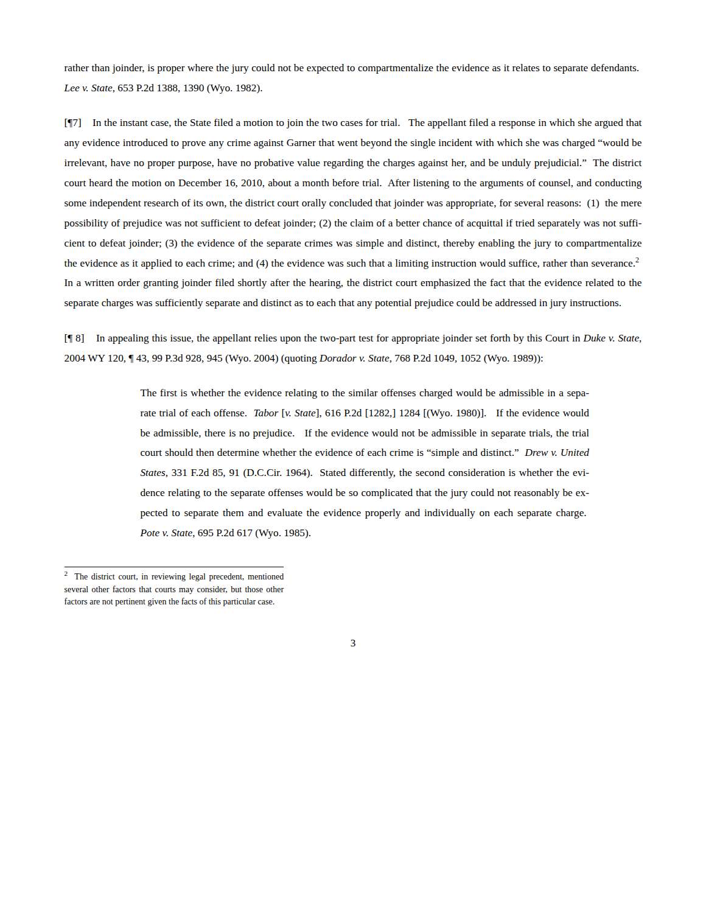rather than joinder, is proper where the jury could not be expected to compartmentalize the evidence as it relates to separate defendants. Lee v. State, 653 P.2d 1388, 1390 (Wyo. 1982).
[¶7] In the instant case, the State filed a motion to join the two cases for trial. The appellant filed a response in which she argued that any evidence introduced to prove any crime against Garner that went beyond the single incident with which she was charged “would be irrelevant, have no proper purpose, have no probative value regarding the charges against her, and be unduly prejudicial.” The district court heard the motion on December 16, 2010, about a month before trial. After listening to the arguments of counsel, and conducting some independent research of its own, the district court orally concluded that joinder was appropriate, for several reasons: (1) the mere possibility of prejudice was not sufficient to defeat joinder; (2) the claim of a better chance of acquittal if tried separately was not sufficient to defeat joinder; (3) the evidence of the separate crimes was simple and distinct, thereby enabling the jury to compartmentalize the evidence as it applied to each crime; and (4) the evidence was such that a limiting instruction would suffice, rather than severance.2 In a written order granting joinder filed shortly after the hearing, the district court emphasized the fact that the evidence related to the separate charges was sufficiently separate and distinct as to each that any potential prejudice could be addressed in jury instructions.
[¶ 8] In appealing this issue, the appellant relies upon the two-part test for appropriate joinder set forth by this Court in Duke v. State, 2004 WY 120, ¶ 43, 99 P.3d 928, 945 (Wyo. 2004) (quoting Dorador v. State, 768 P.2d 1049, 1052 (Wyo. 1989)):
The first is whether the evidence relating to the similar offenses charged would be admissible in a separate trial of each offense. Tabor [v. State], 616 P.2d [1282,] 1284 [(Wyo. 1980)]. If the evidence would be admissible, there is no prejudice. If the evidence would not be admissible in separate trials, the trial court should then determine whether the evidence of each crime is “simple and distinct.” Drew v. United States, 331 F.2d 85, 91 (D.C.Cir. 1964). Stated differently, the second consideration is whether the evidence relating to the separate offenses would be so complicated that the jury could not reasonably be expected to separate them and evaluate the evidence properly and individually on each separate charge. Pote v. State, 695 P.2d 617 (Wyo. 1985).
2 The district court, in reviewing legal precedent, mentioned several other factors that courts may consider, but those other factors are not pertinent given the facts of this particular case.
3